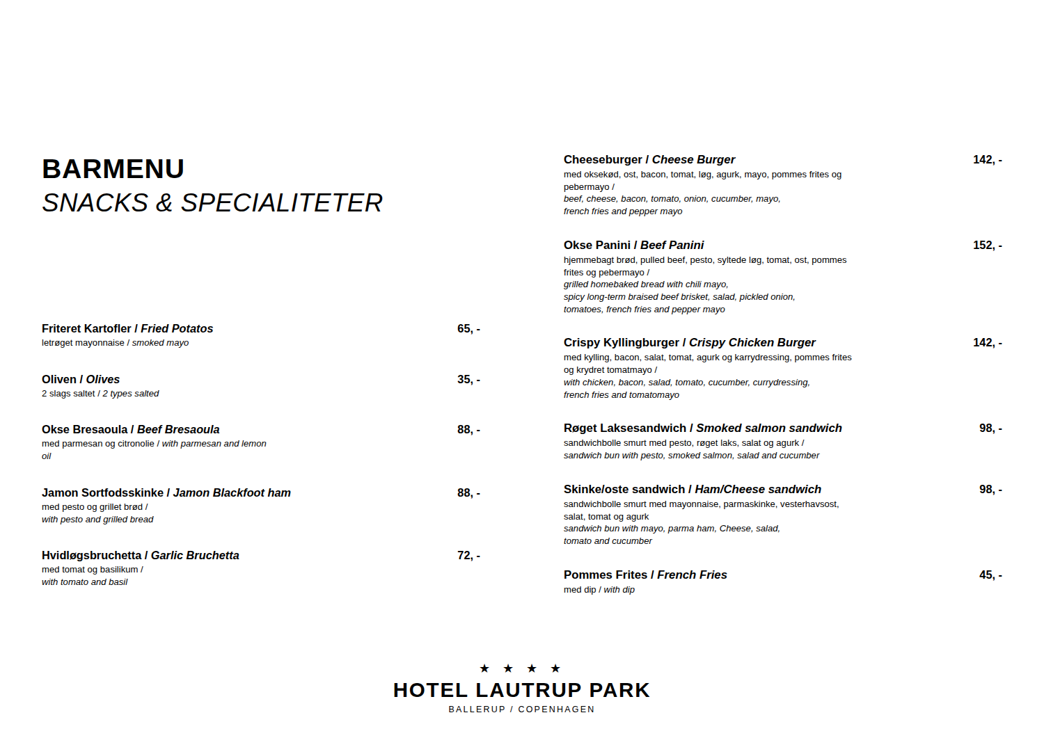BARMENU
SNACKS & SPECIALITETER
Friteret Kartofler / Fried Potatos
65, -
letrøget mayonnaise / smoked mayo
Oliven / Olives
35, -
2 slags saltet / 2 types salted
Okse Bresaoula / Beef Bresaoula
88, -
med parmesan og citronolie / with parmesan and lemon oil
Jamon Sortfodsskinke / Jamon Blackfoot ham
88, -
med pesto og grillet brød /
with pesto and grilled bread
Hvidløgsbruchetta / Garlic Bruchetta
72, -
med tomat og basilikum /
with tomato and basil
Cheeseburger / Cheese Burger
142, -
med oksekød, ost, bacon, tomat, løg, agurk, mayo, pommes frites og pebermayo /
beef, cheese, bacon, tomato, onion, cucumber, mayo,
french fries and pepper mayo
Okse Panini / Beef Panini
152, -
hjemmebagt brød, pulled beef, pesto, syltede løg, tomat, ost, pommes frites og pebermayo /
grilled homebaked bread with chili mayo,
spicy long-term braised beef brisket, salad, pickled onion,
tomatoes, french fries and pepper mayo
Crispy Kyllingburger / Crispy Chicken Burger
142, -
med kylling, bacon, salat, tomat, agurk og karrydressing, pommes frites og krydret tomatmayo /
with chicken, bacon, salad, tomato, cucumber, currydressing,
french fries and tomatomayo
Røget Laksesandwich / Smoked salmon sandwich
98, -
sandwichbolle smurt med pesto, røget laks, salat og agurk /
sandwich bun with pesto, smoked salmon, salad and cucumber
Skinke/oste sandwich / Ham/Cheese sandwich
98, -
sandwichbolle smurt med mayonnaise, parmaskinke, vesterhavsost, salat, tomat og agurk
sandwich bun with mayo, parma ham, Cheese, salad,
tomato and cucumber
Pommes Frites / French Fries
45, -
med dip / with dip
★ ★ ★ ★
HOTEL LAUTRUP PARK
BALLERUP / COPENHAGEN